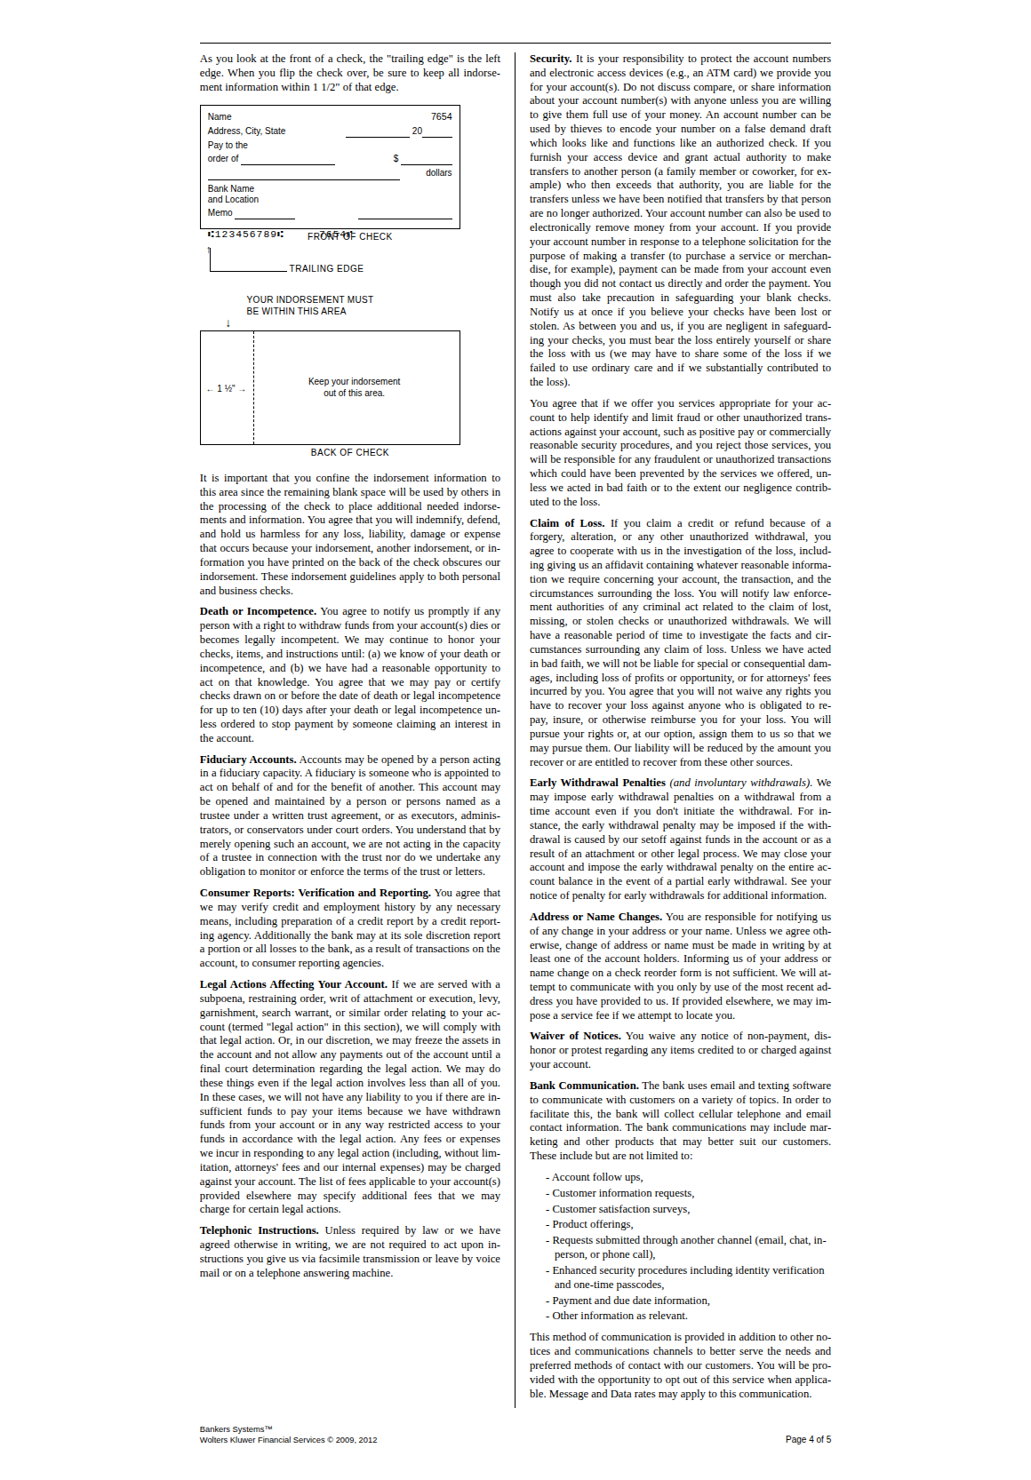As you look at the front of a check, the "trailing edge" is the left edge. When you flip the check over, be sure to keep all indorsement information within 1 1/2" of that edge.
Name 7654
Address, City, State 20
Pay to the
order of $
dollars
Bank Name
and Location
Memo
⑆123456789⑆ 7654⑈
FRONT OF CHECK
↑
TRAILING EDGE
YOUR INDORSEMENT MUST
BE WITHIN THIS AREA
↓
← 1 ½" →
Keep your indorsement
out of this area.
BACK OF CHECK
It is important that you confine the indorsement information to this area since the remaining blank space will be used by others in the processing of the check to place additional needed indorsements and information. You agree that you will indemnify, defend, and hold us harmless for any loss, liability, damage or expense that occurs because your indorsement, another indorsement, or information you have printed on the back of the check obscures our indorsement. These indorsement guidelines apply to both personal and business checks.
Death or Incompetence. You agree to notify us promptly if any person with a right to withdraw funds from your account(s) dies or becomes legally incompetent. We may continue to honor your checks, items, and instructions until: (a) we know of your death or incompetence, and (b) we have had a reasonable opportunity to act on that knowledge. You agree that we may pay or certify checks drawn on or before the date of death or legal incompetence for up to ten (10) days after your death or legal incompetence unless ordered to stop payment by someone claiming an interest in the account.
Fiduciary Accounts. Accounts may be opened by a person acting in a fiduciary capacity. A fiduciary is someone who is appointed to act on behalf of and for the benefit of another. This account may be opened and maintained by a person or persons named as a trustee under a written trust agreement, or as executors, administrators, or conservators under court orders. You understand that by merely opening such an account, we are not acting in the capacity of a trustee in connection with the trust nor do we undertake any obligation to monitor or enforce the terms of the trust or letters.
Consumer Reports: Verification and Reporting. You agree that we may verify credit and employment history by any necessary means, including preparation of a credit report by a credit reporting agency. Additionally the bank may at its sole discretion report a portion or all losses to the bank, as a result of transactions on the account, to consumer reporting agencies.
Legal Actions Affecting Your Account. If we are served with a subpoena, restraining order, writ of attachment or execution, levy, garnishment, search warrant, or similar order relating to your account (termed "legal action" in this section), we will comply with that legal action. Or, in our discretion, we may freeze the assets in the account and not allow any payments out of the account until a final court determination regarding the legal action. We may do these things even if the legal action involves less than all of you. In these cases, we will not have any liability to you if there are insufficient funds to pay your items because we have withdrawn funds from your account or in any way restricted access to your funds in accordance with the legal action. Any fees or expenses we incur in responding to any legal action (including, without limitation, attorneys' fees and our internal expenses) may be charged against your account. The list of fees applicable to your account(s) provided elsewhere may specify additional fees that we may charge for certain legal actions.
Telephonic Instructions. Unless required by law or we have agreed otherwise in writing, we are not required to act upon instructions you give us via facsimile transmission or leave by voice mail or on a telephone answering machine.
Security. It is your responsibility to protect the account numbers and electronic access devices (e.g., an ATM card) we provide you for your account(s). Do not discuss compare, or share information about your account number(s) with anyone unless you are willing to give them full use of your money. An account number can be used by thieves to encode your number on a false demand draft which looks like and functions like an authorized check. If you furnish your access device and grant actual authority to make transfers to another person (a family member or coworker, for example) who then exceeds that authority, you are liable for the transfers unless we have been notified that transfers by that person are no longer authorized. Your account number can also be used to electronically remove money from your account. If you provide your account number in response to a telephone solicitation for the purpose of making a transfer (to purchase a service or merchandise, for example), payment can be made from your account even though you did not contact us directly and order the payment. You must also take precaution in safeguarding your blank checks. Notify us at once if you believe your checks have been lost or stolen. As between you and us, if you are negligent in safeguarding your checks, you must bear the loss entirely yourself or share the loss with us (we may have to share some of the loss if we failed to use ordinary care and if we substantially contributed to the loss).
You agree that if we offer you services appropriate for your account to help identify and limit fraud or other unauthorized transactions against your account, such as positive pay or commercially reasonable security procedures, and you reject those services, you will be responsible for any fraudulent or unauthorized transactions which could have been prevented by the services we offered, unless we acted in bad faith or to the extent our negligence contributed to the loss.
Claim of Loss. If you claim a credit or refund because of a forgery, alteration, or any other unauthorized withdrawal, you agree to cooperate with us in the investigation of the loss, including giving us an affidavit containing whatever reasonable information we require concerning your account, the transaction, and the circumstances surrounding the loss. You will notify law enforcement authorities of any criminal act related to the claim of lost, missing, or stolen checks or unauthorized withdrawals. We will have a reasonable period of time to investigate the facts and circumstances surrounding any claim of loss. Unless we have acted in bad faith, we will not be liable for special or consequential damages, including loss of profits or opportunity, or for attorneys' fees incurred by you. You agree that you will not waive any rights you have to recover your loss against anyone who is obligated to repay, insure, or otherwise reimburse you for your loss. You will pursue your rights or, at our option, assign them to us so that we may pursue them. Our liability will be reduced by the amount you recover or are entitled to recover from these other sources.
Early Withdrawal Penalties (and involuntary withdrawals). We may impose early withdrawal penalties on a withdrawal from a time account even if you don't initiate the withdrawal. For instance, the early withdrawal penalty may be imposed if the withdrawal is caused by our setoff against funds in the account or as a result of an attachment or other legal process. We may close your account and impose the early withdrawal penalty on the entire account balance in the event of a partial early withdrawal. See your notice of penalty for early withdrawals for additional information.
Address or Name Changes. You are responsible for notifying us of any change in your address or your name. Unless we agree otherwise, change of address or name must be made in writing by at least one of the account holders. Informing us of your address or name change on a check reorder form is not sufficient. We will attempt to communicate with you only by use of the most recent address you have provided to us. If provided elsewhere, we may impose a service fee if we attempt to locate you.
Waiver of Notices. You waive any notice of non-payment, dishonor or protest regarding any items credited to or charged against your account.
Bank Communication. The bank uses email and texting software to communicate with customers on a variety of topics. In order to facilitate this, the bank will collect cellular telephone and email contact information. The bank communications may include marketing and other products that may better suit our customers. These include but are not limited to:
Account follow ups,
Customer information requests,
Customer satisfaction surveys,
Product offerings,
Requests submitted through another channel (email, chat, in-person, or phone call),
Enhanced security procedures including identity verification and one-time passcodes,
Payment and due date information,
Other information as relevant.
This method of communication is provided in addition to other notices and communications channels to better serve the needs and preferred methods of contact with our customers. You will be provided with the opportunity to opt out of this service when applicable. Message and Data rates may apply to this communication.
Bankers Systems™
Wolters Kluwer Financial Services © 2009, 2012
Page 4 of 5